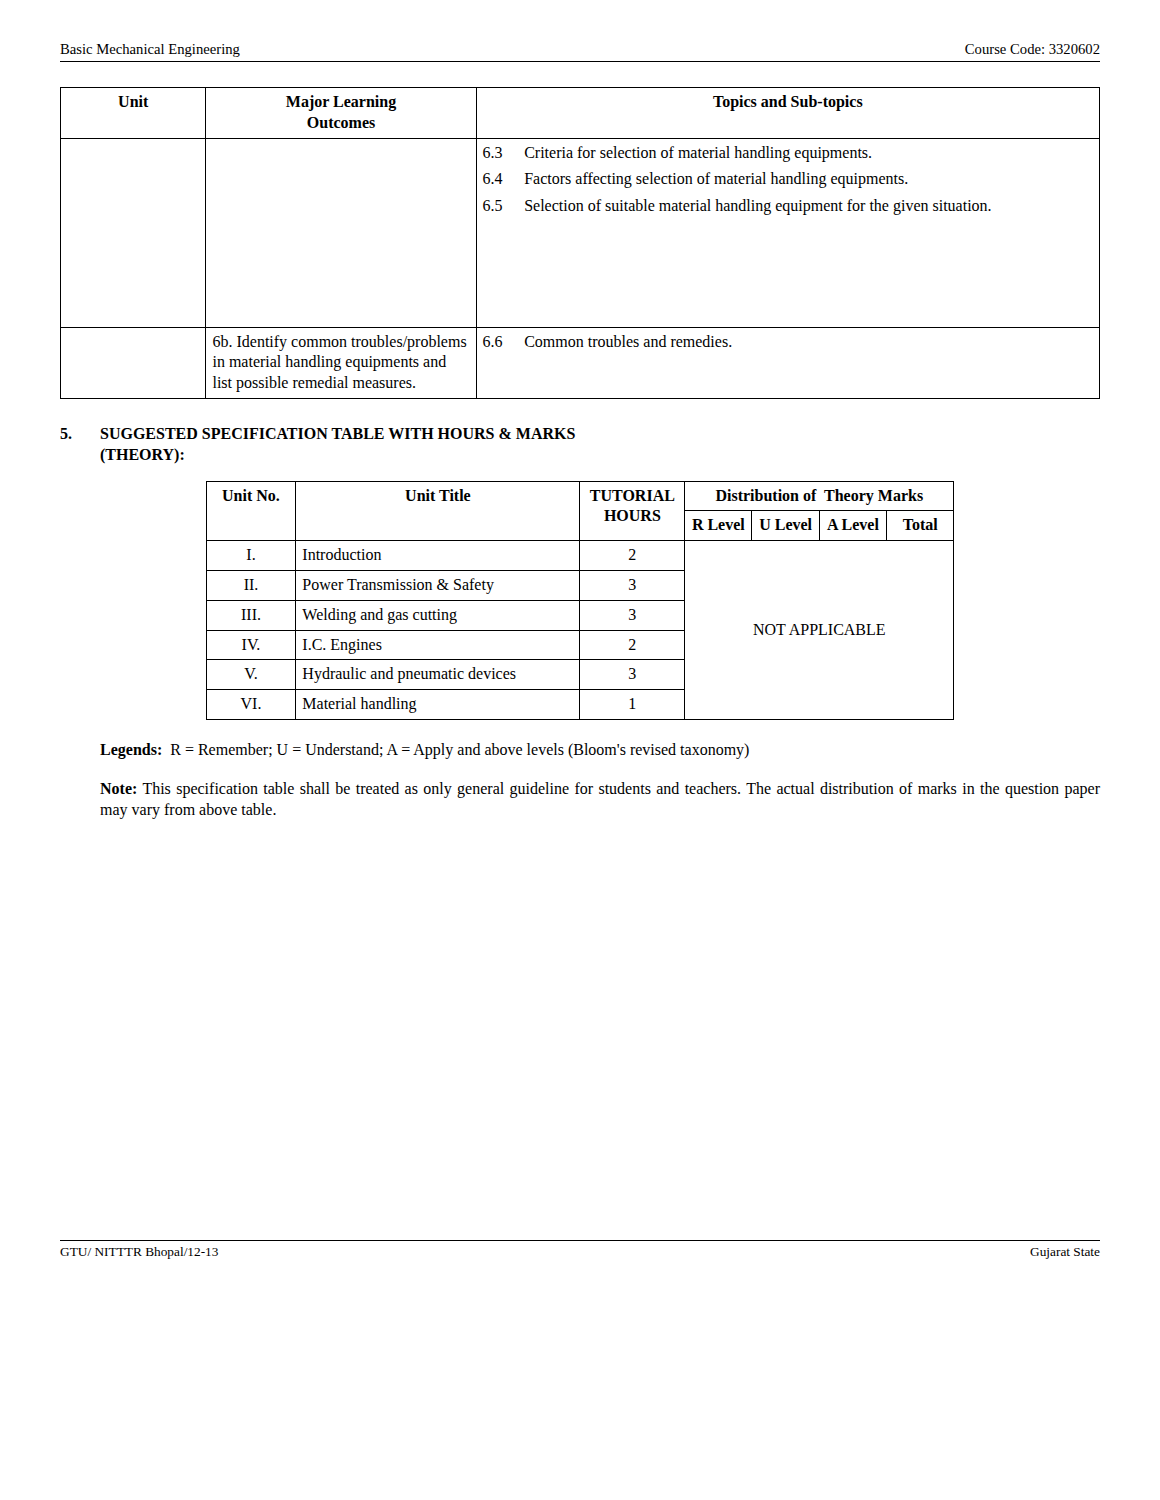Basic Mechanical Engineering Course Code: 3320602
| Unit | Major Learning Outcomes | Topics and Sub-topics |
| --- | --- | --- |
| | | 6.3 Criteria for selection of material handling equipments. 6.4 Factors affecting selection of material handling equipments. 6.5 Selection of suitable material handling equipment for the given situation. |
| | 6b. Identify common troubles/problems in material handling equipments and list possible remedial measures. | 6.6 Common troubles and remedies. |
5. SUGGESTED SPECIFICATION TABLE WITH HOURS & MARKS
(THEORY):
| Unit No. | Unit Title | TUTORIAL HOURS | Distribution of Theory Marks |
| --- | --- | --- | --- |
| R Level | U Level | A Level | Total |
| I. | Introduction | 2 | NOT APPLICABLE |
| II. | Power Transmission & Safety | 3 |
| III. | Welding and gas cutting | 3 |
| IV. | I.C. Engines | 2 |
| V. | Hydraulic and pneumatic devices | 3 |
| VI. | Material handling | 1 |
Legends: R = Remember; U = Understand; A = Apply and above levels (Bloom's revised taxonomy)
Note: This specification table shall be treated as only general guideline for students and teachers. The actual distribution of marks in the question paper may vary from above table.
GTU/ NITTTR Bhopal/12-13 Gujarat State